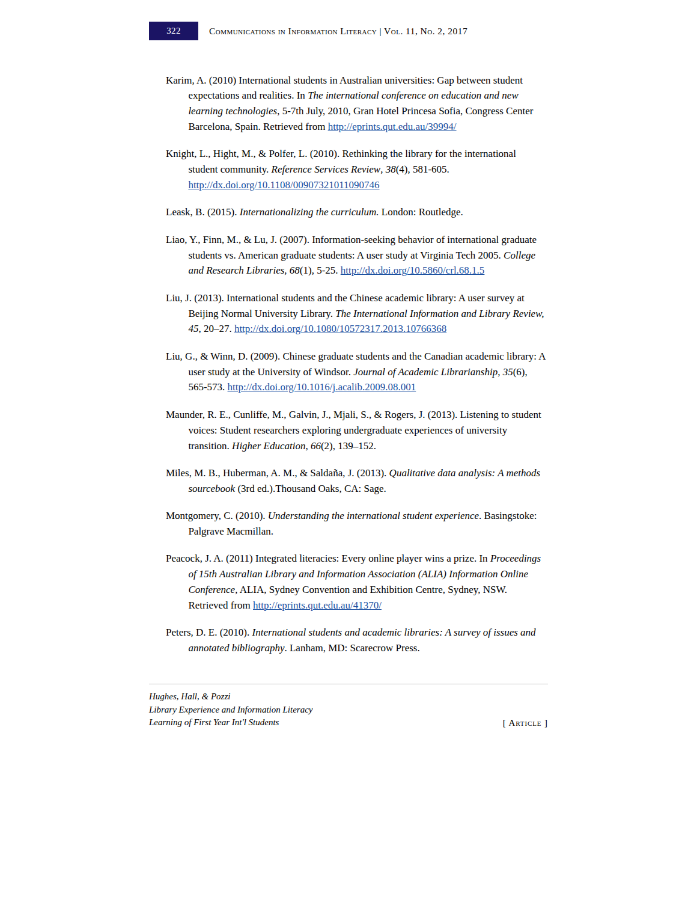322
Communications in Information Literacy | Vol. 11, No. 2, 2017
Karim, A. (2010) International students in Australian universities: Gap between student expectations and realities. In The international conference on education and new learning technologies, 5-7th July, 2010, Gran Hotel Princesa Sofia, Congress Center Barcelona, Spain. Retrieved from http://eprints.qut.edu.au/39994/
Knight, L., Hight, M., & Polfer, L. (2010). Rethinking the library for the international student community. Reference Services Review, 38(4), 581-605. http://dx.doi.org/10.1108/00907321011090746
Leask, B. (2015). Internationalizing the curriculum. London: Routledge.
Liao, Y., Finn, M., & Lu, J. (2007). Information-seeking behavior of international graduate students vs. American graduate students: A user study at Virginia Tech 2005. College and Research Libraries, 68(1), 5-25. http://dx.doi.org/10.5860/crl.68.1.5
Liu, J. (2013). International students and the Chinese academic library: A user survey at Beijing Normal University Library. The International Information and Library Review, 45, 20–27. http://dx.doi.org/10.1080/10572317.2013.10766368
Liu, G., & Winn, D. (2009). Chinese graduate students and the Canadian academic library: A user study at the University of Windsor. Journal of Academic Librarianship, 35(6), 565-573. http://dx.doi.org/10.1016/j.acalib.2009.08.001
Maunder, R. E., Cunliffe, M., Galvin, J., Mjali, S., & Rogers, J. (2013). Listening to student voices: Student researchers exploring undergraduate experiences of university transition. Higher Education, 66(2), 139–152.
Miles, M. B., Huberman, A. M., & Saldaña, J. (2013). Qualitative data analysis: A methods sourcebook (3rd ed.).Thousand Oaks, CA: Sage.
Montgomery, C. (2010). Understanding the international student experience. Basingstoke: Palgrave Macmillan.
Peacock, J. A. (2011) Integrated literacies: Every online player wins a prize. In Proceedings of 15th Australian Library and Information Association (ALIA) Information Online Conference, ALIA, Sydney Convention and Exhibition Centre, Sydney, NSW. Retrieved from http://eprints.qut.edu.au/41370/
Peters, D. E. (2010). International students and academic libraries: A survey of issues and annotated bibliography. Lanham, MD: Scarecrow Press.
Hughes, Hall, & Pozzi
Library Experience and Information Literacy
Learning of First Year Int'l Students
[ Article ]